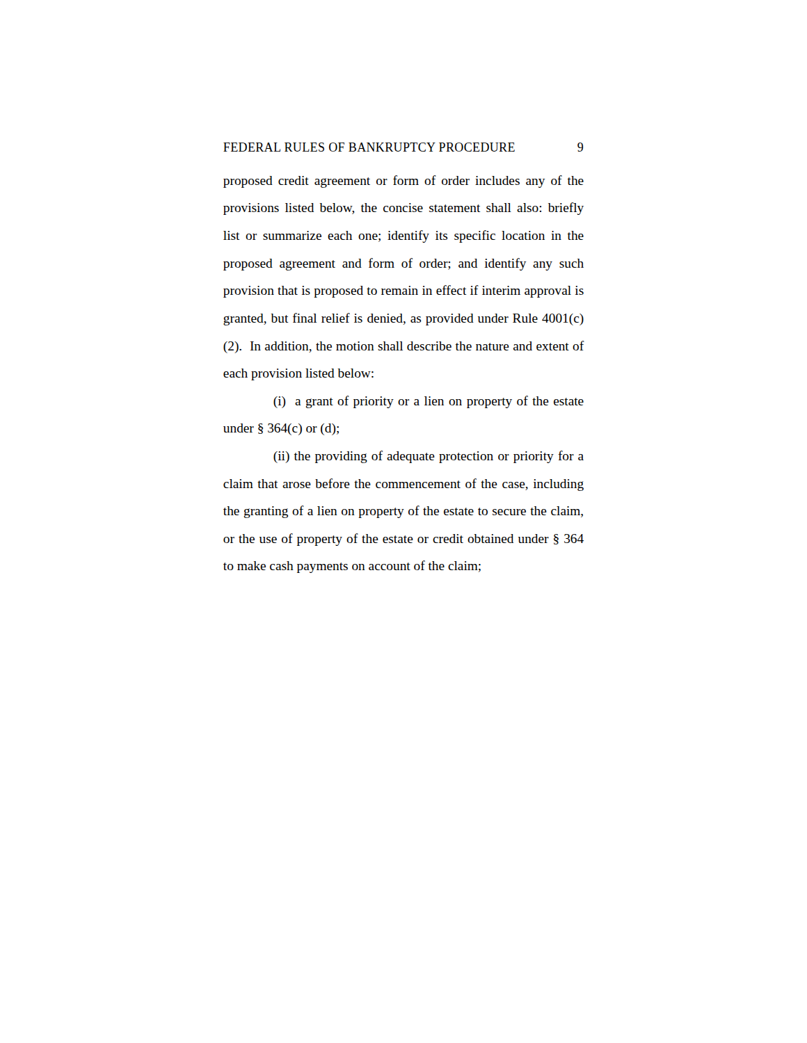Federal Rules of Bankruptcy Procedure 9
proposed credit agreement or form of order includes any of the provisions listed below, the concise statement shall also: briefly list or summarize each one; identify its specific location in the proposed agreement and form of order; and identify any such provision that is proposed to remain in effect if interim approval is granted, but final relief is denied, as provided under Rule 4001(c)(2). In addition, the motion shall describe the nature and extent of each provision listed below:
(i) a grant of priority or a lien on property of the estate under § 364(c) or (d);
(ii) the providing of adequate protection or priority for a claim that arose before the commencement of the case, including the granting of a lien on property of the estate to secure the claim, or the use of property of the estate or credit obtained under § 364 to make cash payments on account of the claim;